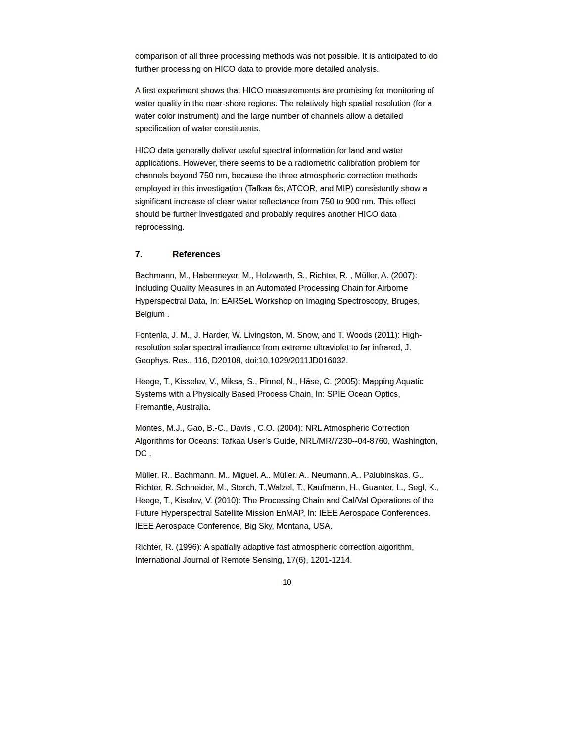comparison of all three processing methods was not possible. It is anticipated to do further processing on HICO data to provide more detailed analysis.
A first experiment shows that HICO measurements are promising for monitoring of water quality in the near-shore regions. The relatively high spatial resolution (for a water color instrument) and the large number of channels allow a detailed specification of water constituents.
HICO data generally deliver useful spectral information for land and water applications. However, there seems to be a radiometric calibration problem for channels beyond 750 nm, because the three atmospheric correction methods employed in this investigation (Tafkaa 6s, ATCOR, and MIP) consistently show a significant increase of clear water reflectance from 750 to 900 nm. This effect should be further investigated and probably requires another HICO data reprocessing.
7. References
Bachmann, M., Habermeyer, M., Holzwarth, S., Richter, R. , Müller, A. (2007): Including Quality Measures in an Automated Processing Chain for Airborne Hyperspectral Data, In: EARSeL Workshop on Imaging Spectroscopy, Bruges, Belgium .
Fontenla, J. M., J. Harder, W. Livingston, M. Snow, and T. Woods (2011): High-resolution solar spectral irradiance from extreme ultraviolet to far infrared, J. Geophys. Res., 116, D20108, doi:10.1029/2011JD016032.
Heege, T., Kisselev, V., Miksa, S., Pinnel, N., Häse, C. (2005): Mapping Aquatic Systems with a Physically Based Process Chain, In: SPIE Ocean Optics, Fremantle, Australia.
Montes, M.J., Gao, B.-C., Davis , C.O. (2004): NRL Atmospheric Correction Algorithms for Oceans: Tafkaa User’s Guide, NRL/MR/7230--04-8760, Washington, DC .
Müller, R., Bachmann, M., Miguel, A., Müller, A., Neumann, A., Palubinskas, G., Richter, R. Schneider, M., Storch, T.,Walzel, T., Kaufmann, H., Guanter, L., Segl, K., Heege, T., Kiselev, V. (2010): The Processing Chain and Cal/Val Operations of the Future Hyperspectral Satellite Mission EnMAP, In: IEEE Aerospace Conferences. IEEE Aerospace Conference, Big Sky, Montana, USA.
Richter, R. (1996): A spatially adaptive fast atmospheric correction algorithm, International Journal of Remote Sensing, 17(6), 1201-1214.
10